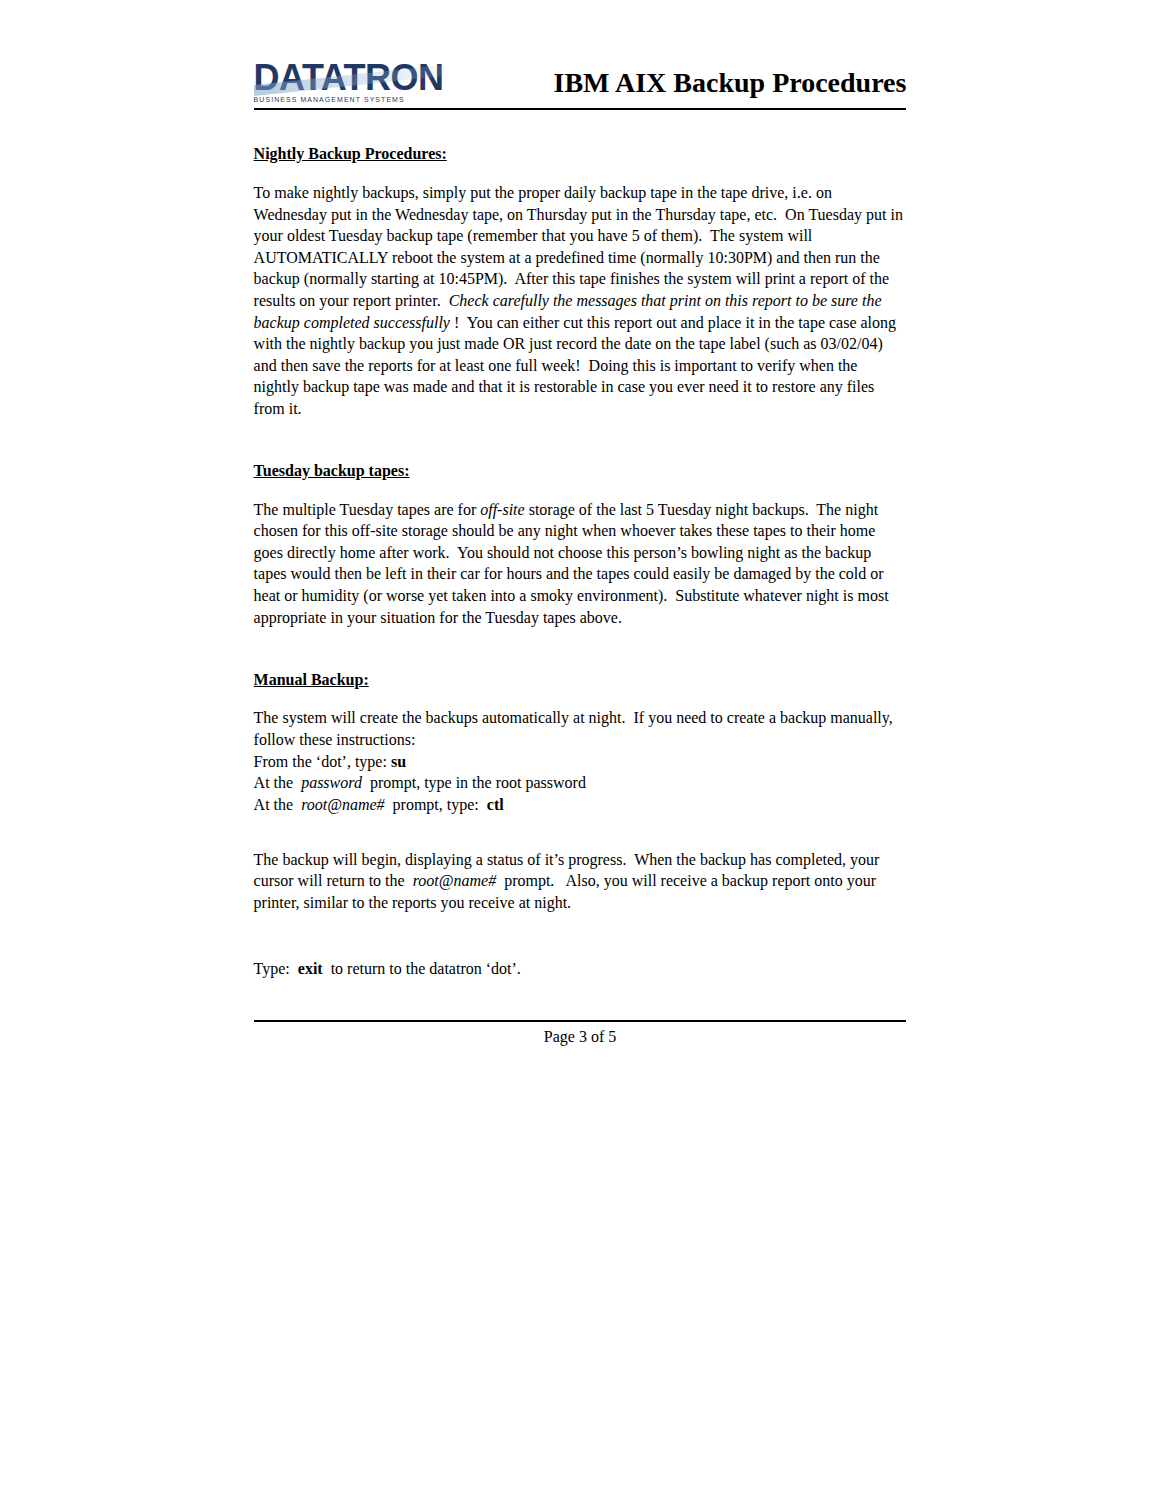DATATRON
Business Management Systems
IBM AIX Backup Procedures
Nightly Backup Procedures:
To make nightly backups, simply put the proper daily backup tape in the tape drive, i.e. on Wednesday put in the Wednesday tape, on Thursday put in the Thursday tape, etc. On Tuesday put in your oldest Tuesday backup tape (remember that you have 5 of them). The system will AUTOMATICALLY reboot the system at a predefined time (normally 10:30PM) and then run the backup (normally starting at 10:45PM). After this tape finishes the system will print a report of the results on your report printer. Check carefully the messages that print on this report to be sure the backup completed successfully ! You can either cut this report out and place it in the tape case along with the nightly backup you just made OR just record the date on the tape label (such as 03/02/04) and then save the reports for at least one full week! Doing this is important to verify when the nightly backup tape was made and that it is restorable in case you ever need it to restore any files from it.
Tuesday backup tapes:
The multiple Tuesday tapes are for off-site storage of the last 5 Tuesday night backups. The night chosen for this off-site storage should be any night when whoever takes these tapes to their home goes directly home after work. You should not choose this person’s bowling night as the backup tapes would then be left in their car for hours and the tapes could easily be damaged by the cold or heat or humidity (or worse yet taken into a smoky environment). Substitute whatever night is most appropriate in your situation for the Tuesday tapes above.
Manual Backup:
The system will create the backups automatically at night. If you need to create a backup manually, follow these instructions:
From the ‘dot’, type: su
At the password prompt, type in the root password
At the root@name# prompt, type: ctl
The backup will begin, displaying a status of it’s progress. When the backup has completed, your cursor will return to the root@name# prompt. Also, you will receive a backup report onto your printer, similar to the reports you receive at night.
Type: exit to return to the datatron ‘dot’.
Page 3 of 5